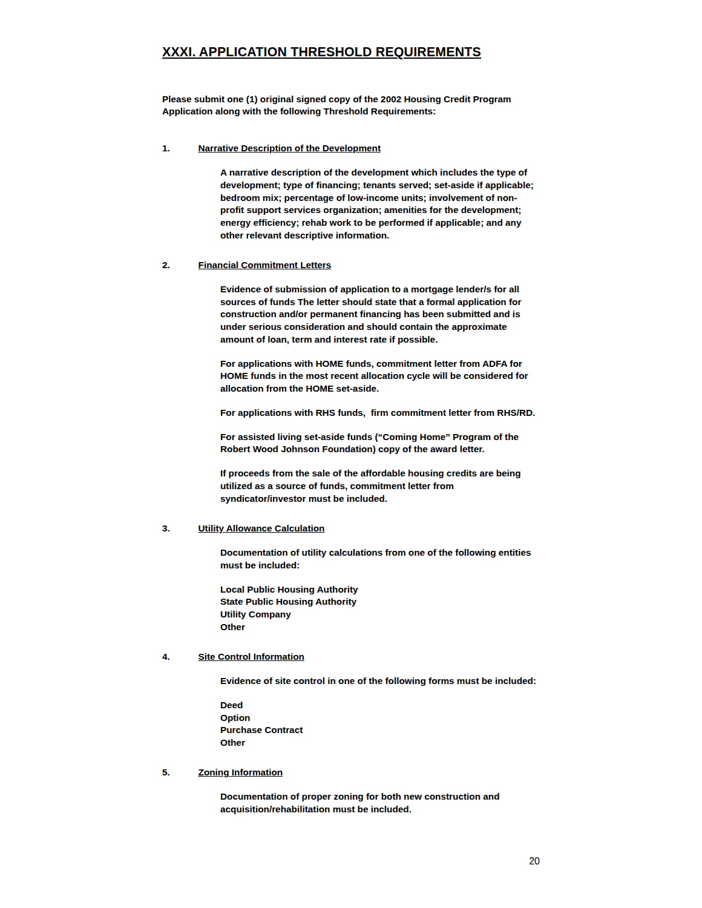XXXI. APPLICATION THRESHOLD REQUIREMENTS
Please submit one (1) original signed copy of the 2002 Housing Credit Program Application along with the following Threshold Requirements:
Narrative Description of the Development
A narrative description of the development which includes the type of development; type of financing; tenants served; set-aside if applicable; bedroom mix; percentage of low-income units; involvement of non-profit support services organization; amenities for the development; energy efficiency; rehab work to be performed if applicable; and any other relevant descriptive information.
Financial Commitment Letters
Evidence of submission of application to a mortgage lender/s for all sources of funds The letter should state that a formal application for construction and/or permanent financing has been submitted and is under serious consideration and should contain the approximate amount of loan, term and interest rate if possible.
For applications with HOME funds, commitment letter from ADFA for HOME funds in the most recent allocation cycle will be considered for allocation from the HOME set-aside.
For applications with RHS funds, firm commitment letter from RHS/RD.
For assisted living set-aside funds (“Coming Home” Program of the Robert Wood Johnson Foundation) copy of the award letter.
If proceeds from the sale of the affordable housing credits are being utilized as a source of funds, commitment letter from syndicator/investor must be included.
Utility Allowance Calculation
Documentation of utility calculations from one of the following entities must be included:
Local Public Housing Authority
State Public Housing Authority
Utility Company
Other
Site Control Information
Evidence of site control in one of the following forms must be included:
Deed
Option
Purchase Contract
Other
Zoning Information
Documentation of proper zoning for both new construction and acquisition/rehabilitation must be included.
20